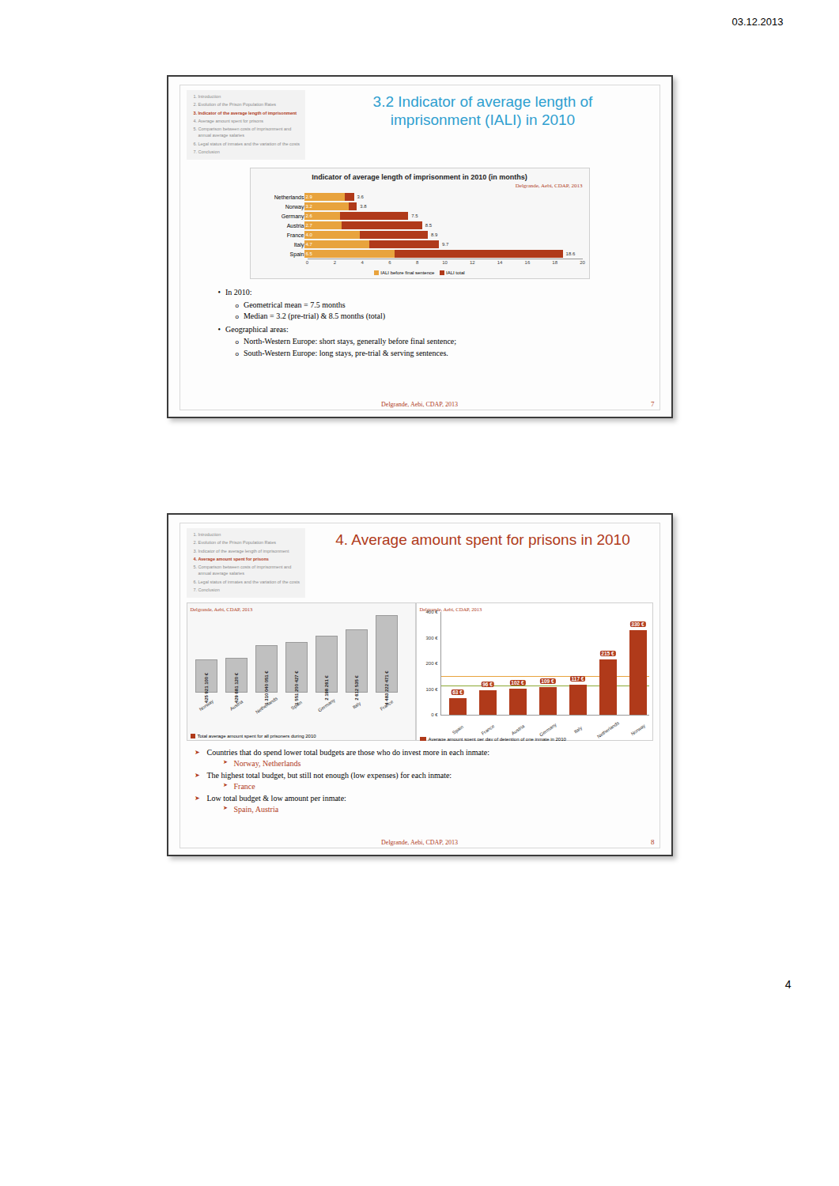03.12.2013
Introduction
Evolution of the Prison Population Rates
Indicator of the average length of imprisonment
Average amount spent for prisons
Comparison between costs of imprisonment and annual average salaries
Legal status of inmates and the variation of the costs
Conclusion
3.2 Indicator of average length of
imprisonment (IALI) in 2010
Indicator of average length of imprisonment in 2010 (in months)
Delgrande, Aebi, CDAP, 2013
| Netherlands | 2.9 3.6 |
| Norway | 3.2 3.8 |
| Germany | 2.6 7.5 |
| Austria | 2.7 8.5 |
| France | 4.0 8.9 |
| Italy | 4.7 9.7 |
| Spain | 6.5 18.6 |
0 2 4 6 8 10 12 14 16 18 20
IALI before final sentence IALI total
In 2010:
Geometrical mean = 7.5 months
Median = 3.2 (pre-trial) & 8.5 months (total)
Geographical areas:
North-Western Europe: short stays, generally before final sentence;
South-Western Europe: long stays, pre-trial & serving sentences.
Delgrande, Aebi, CDAP, 2013
7
Introduction
Evolution of the Prison Population Rates
Indicator of the average length of imprisonment
Average amount spent for prisons
Comparison between costs of imprisonment and annual average salaries
Legal status of inmates and the variation of the costs
Conclusion
4. Average amount spent for prisons in 2010
Delgrande, Aebi, CDAP, 2013
425 921 100 € Norway
429 681 120 € Austria
1 310 040 051 € Netherlands
1 551 200 427 € Spain
2 198 261 € Germany
2 612 535 € Italy
4 483 222 471 € France
Total average amount spent for all prisoners during 2010
Delgrande, Aebi, CDAP, 2013
400 € 300 € 200 € 100 € 0 €
63 €Spain
96 €France
102 €Austria
109 €Germany
117 €Italy
215 €Netherlands
330 €Norway
Average amount spent per day of detention of one inmate in 2010
Mean (147.5 €)
Median (109.4 €)
Countries that do spend lower total budgets are those who do invest more in each inmate:
Norway, Netherlands
The highest total budget, but still not enough (low expenses) for each inmate:
France
Low total budget & low amount per inmate:
Spain, Austria
Delgrande, Aebi, CDAP, 2013
8
4